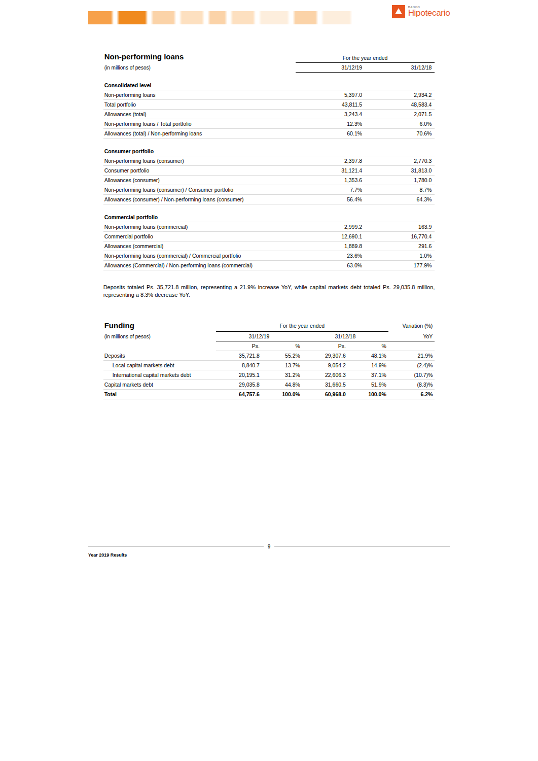BANCO Hipotecario
| Non-performing loans | For the year ended |
| (in millions of pesos) | 31/12/19 | 31/12/18 |
| Consolidated level | | |
| Non-performing loans | 5,397.0 | 2,934.2 |
| Total portfolio | 43,811.5 | 48,583.4 |
| Allowances (total) | 3,243.4 | 2,071.5 |
| Non-performing loans / Total portfolio | 12.3% | 6.0% |
| Allowances (total) / Non-performing loans | 60.1% | 70.6% |
| Consumer portfolio | | |
| Non-performing loans (consumer) | 2,397.8 | 2,770.3 |
| Consumer portfolio | 31,121.4 | 31,813.0 |
| Allowances (consumer) | 1,353.6 | 1,780.0 |
| Non-performing loans (consumer) / Consumer portfolio | 7.7% | 8.7% |
| Allowances (consumer) / Non-performing loans (consumer) | 56.4% | 64.3% |
| Commercial portfolio | | |
| Non-performing loans (commercial) | 2,999.2 | 163.9 |
| Commercial portfolio | 12,690.1 | 16,770.4 |
| Allowances (commercial) | 1,889.8 | 291.6 |
| Non-performing loans (commercial) / Commercial portfolio | 23.6% | 1.0% |
| Allowances (Commercial) / Non-performing loans (commercial) | 63.0% | 177.9% |
Deposits totaled Ps. 35,721.8 million, representing a 21.9% increase YoY, while capital markets debt totaled Ps. 29,035.8 million, representing a 8.3% decrease YoY.
| Funding | For the year ended | Variation (%) |
| (in millions of pesos) | 31/12/19 | 31/12/18 | YoY |
| | Ps. | % | Ps. | % | |
| Deposits | 35,721.8 | 55.2% | 29,307.6 | 48.1% | 21.9% |
| Local capital markets debt | 8,840.7 | 13.7% | 9,054.2 | 14.9% | (2.4)% |
| International capital markets debt | 20,195.1 | 31.2% | 22,606.3 | 37.1% | (10.7)% |
| Capital markets debt | 29,035.8 | 44.8% | 31,660.5 | 51.9% | (8.3)% |
| Total | 64,757.6 | 100.0% | 60,968.0 | 100.0% | 6.2% |
9
Year 2019 Results